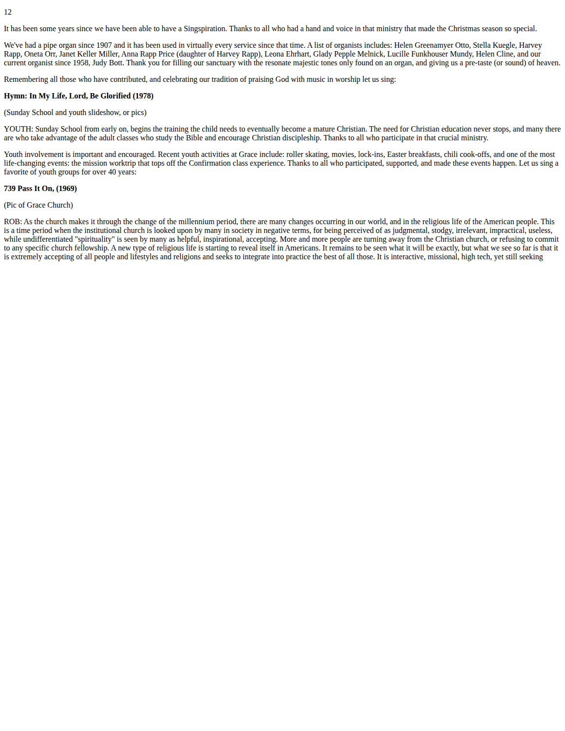12
It has been some years since we have been able to have a Singspiration. Thanks to all who had a hand and voice in that ministry that made the Christmas season so special.
We've had a pipe organ since 1907 and it has been used in virtually every service since that time. A list of organists includes: Helen Greenamyer Otto, Stella Kuegle, Harvey Rapp, Oneta Orr, Janet Keller Miller, Anna Rapp Price (daughter of Harvey Rapp), Leona Ehrhart, Glady Pepple Melnick, Lucille Funkhouser Mundy, Helen Cline, and our current organist since 1958, Judy Bott. Thank you for filling our sanctuary with the resonate majestic tones only found on an organ, and giving us a pre-taste (or sound) of heaven.
Remembering all those who have contributed, and celebrating our tradition of praising God with music in worship let us sing:
Hymn: In My Life, Lord, Be Glorified (1978)
(Sunday School and youth slideshow, or pics)
YOUTH: Sunday School from early on, begins the training the child needs to eventually become a mature Christian. The need for Christian education never stops, and many there are who take advantage of the adult classes who study the Bible and encourage Christian discipleship. Thanks to all who participate in that crucial ministry.
Youth involvement is important and encouraged. Recent youth activities at Grace include: roller skating, movies, lock-ins, Easter breakfasts, chili cook-offs, and one of the most life-changing events: the mission worktrip that tops off the Confirmation class experience. Thanks to all who participated, supported, and made these events happen. Let us sing a favorite of youth groups for over 40 years:
739 Pass It On, (1969)
(Pic of Grace Church)
ROB: As the church makes it through the change of the millennium period, there are many changes occurring in our world, and in the religious life of the American people. This is a time period when the institutional church is looked upon by many in society in negative terms, for being perceived of as judgmental, stodgy, irrelevant, impractical, useless, while undifferentiated "spirituality" is seen by many as helpful, inspirational, accepting. More and more people are turning away from the Christian church, or refusing to commit to any specific church fellowship. A new type of religious life is starting to reveal itself in Americans. It remains to be seen what it will be exactly, but what we see so far is that it is extremely accepting of all people and lifestyles and religions and seeks to integrate into practice the best of all those. It is interactive, missional, high tech, yet still seeking